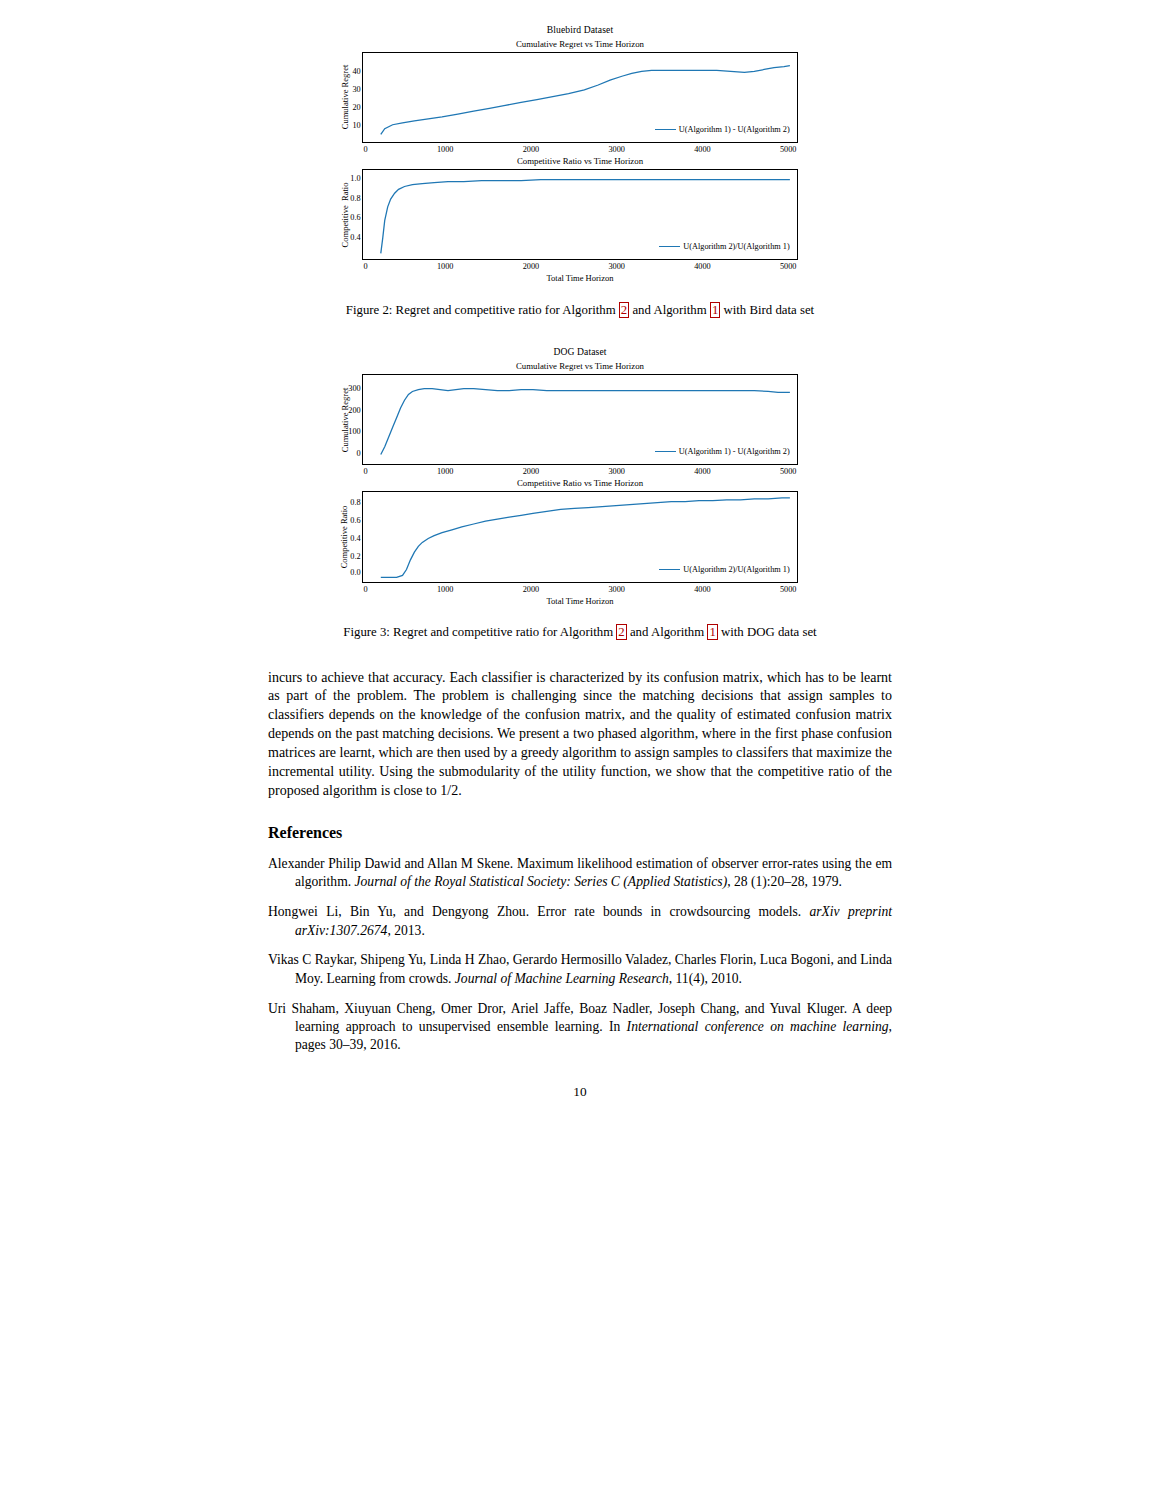Bluebird Dataset
Cumulative Regret vs Time Horizon
Cumulative Regret
40 30 20 10
U(Algorithm 1) - U(Algorithm 2)
010002000300040005000
Competitive Ratio vs Time Horizon
Competitive Ratio
1.0 0.8 0.6 0.4
U(Algorithm 2)/U(Algorithm 1)
010002000300040005000
Total Time Horizon
Figure 2: Regret and competitive ratio for Algorithm 2 and Algorithm 1 with Bird data set
DOG Dataset
Cumulative Regret vs Time Horizon
Cumulative Regret
300 200 100 0
U(Algorithm 1) - U(Algorithm 2)
010002000300040005000
Competitive Ratio vs Time Horizon
Competitive Ratio
0.8 0.6 0.4 0.2 0.0
U(Algorithm 2)/U(Algorithm 1)
010002000300040005000
Total Time Horizon
Figure 3: Regret and competitive ratio for Algorithm 2 and Algorithm 1 with DOG data set
incurs to achieve that accuracy. Each classifier is characterized by its confusion matrix, which has to be learnt as part of the problem. The problem is challenging since the matching decisions that assign samples to classifiers depends on the knowledge of the confusion matrix, and the quality of estimated confusion matrix depends on the past matching decisions. We present a two phased algorithm, where in the first phase confusion matrices are learnt, which are then used by a greedy algorithm to assign samples to classifers that maximize the incremental utility. Using the submodularity of the utility function, we show that the competitive ratio of the proposed algorithm is close to 1/2.
References
Alexander Philip Dawid and Allan M Skene. Maximum likelihood estimation of observer error-rates using the em algorithm. Journal of the Royal Statistical Society: Series C (Applied Statistics), 28 (1):20–28, 1979.
Hongwei Li, Bin Yu, and Dengyong Zhou. Error rate bounds in crowdsourcing models. arXiv preprint arXiv:1307.2674, 2013.
Vikas C Raykar, Shipeng Yu, Linda H Zhao, Gerardo Hermosillo Valadez, Charles Florin, Luca Bogoni, and Linda Moy. Learning from crowds. Journal of Machine Learning Research, 11(4), 2010.
Uri Shaham, Xiuyuan Cheng, Omer Dror, Ariel Jaffe, Boaz Nadler, Joseph Chang, and Yuval Kluger. A deep learning approach to unsupervised ensemble learning. In International conference on machine learning, pages 30–39, 2016.
10